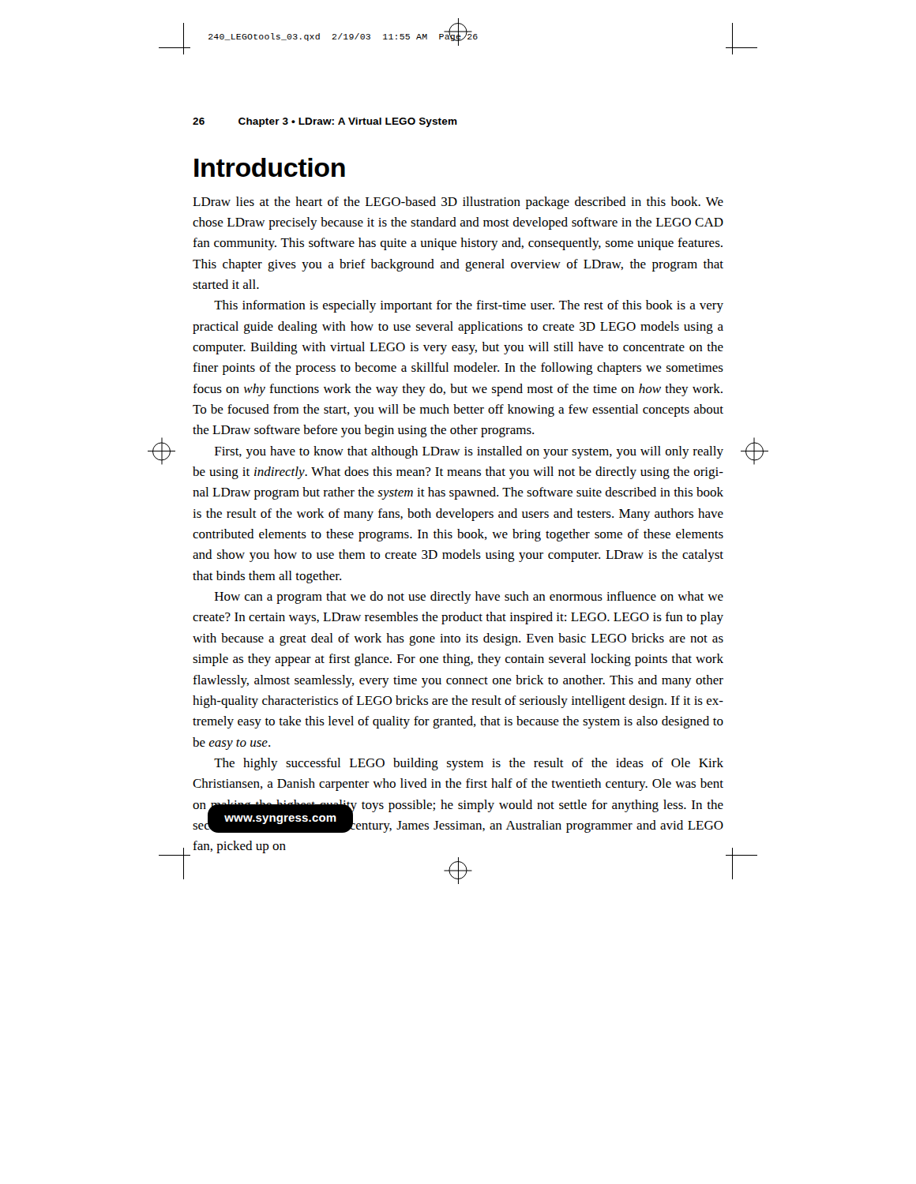240_LEGOtools_03.qxd 2/19/03 11:55 AM Page 26
26 Chapter 3 • LDraw: A Virtual LEGO System
Introduction
LDraw lies at the heart of the LEGO-based 3D illustration package described in this book. We chose LDraw precisely because it is the standard and most developed software in the LEGO CAD fan community. This software has quite a unique history and, consequently, some unique features. This chapter gives you a brief background and general overview of LDraw, the program that started it all.
This information is especially important for the first-time user. The rest of this book is a very practical guide dealing with how to use several applications to create 3D LEGO models using a computer. Building with virtual LEGO is very easy, but you will still have to concentrate on the finer points of the process to become a skillful modeler. In the following chapters we sometimes focus on why functions work the way they do, but we spend most of the time on how they work. To be focused from the start, you will be much better off knowing a few essential concepts about the LDraw software before you begin using the other programs.
First, you have to know that although LDraw is installed on your system, you will only really be using it indirectly. What does this mean? It means that you will not be directly using the original LDraw program but rather the system it has spawned. The software suite described in this book is the result of the work of many fans, both developers and users and testers. Many authors have contributed elements to these programs. In this book, we bring together some of these elements and show you how to use them to create 3D models using your computer. LDraw is the catalyst that binds them all together.
How can a program that we do not use directly have such an enormous influence on what we create? In certain ways, LDraw resembles the product that inspired it: LEGO. LEGO is fun to play with because a great deal of work has gone into its design. Even basic LEGO bricks are not as simple as they appear at first glance. For one thing, they contain several locking points that work flawlessly, almost seamlessly, every time you connect one brick to another. This and many other high-quality characteristics of LEGO bricks are the result of seriously intelligent design. If it is extremely easy to take this level of quality for granted, that is because the system is also designed to be easy to use.
The highly successful LEGO building system is the result of the ideas of Ole Kirk Christiansen, a Danish carpenter who lived in the first half of the twentieth century. Ole was bent on making the highest-quality toys possible; he simply would not settle for anything less. In the second half of the twentieth century, James Jessiman, an Australian programmer and avid LEGO fan, picked up on
www.syngress.com